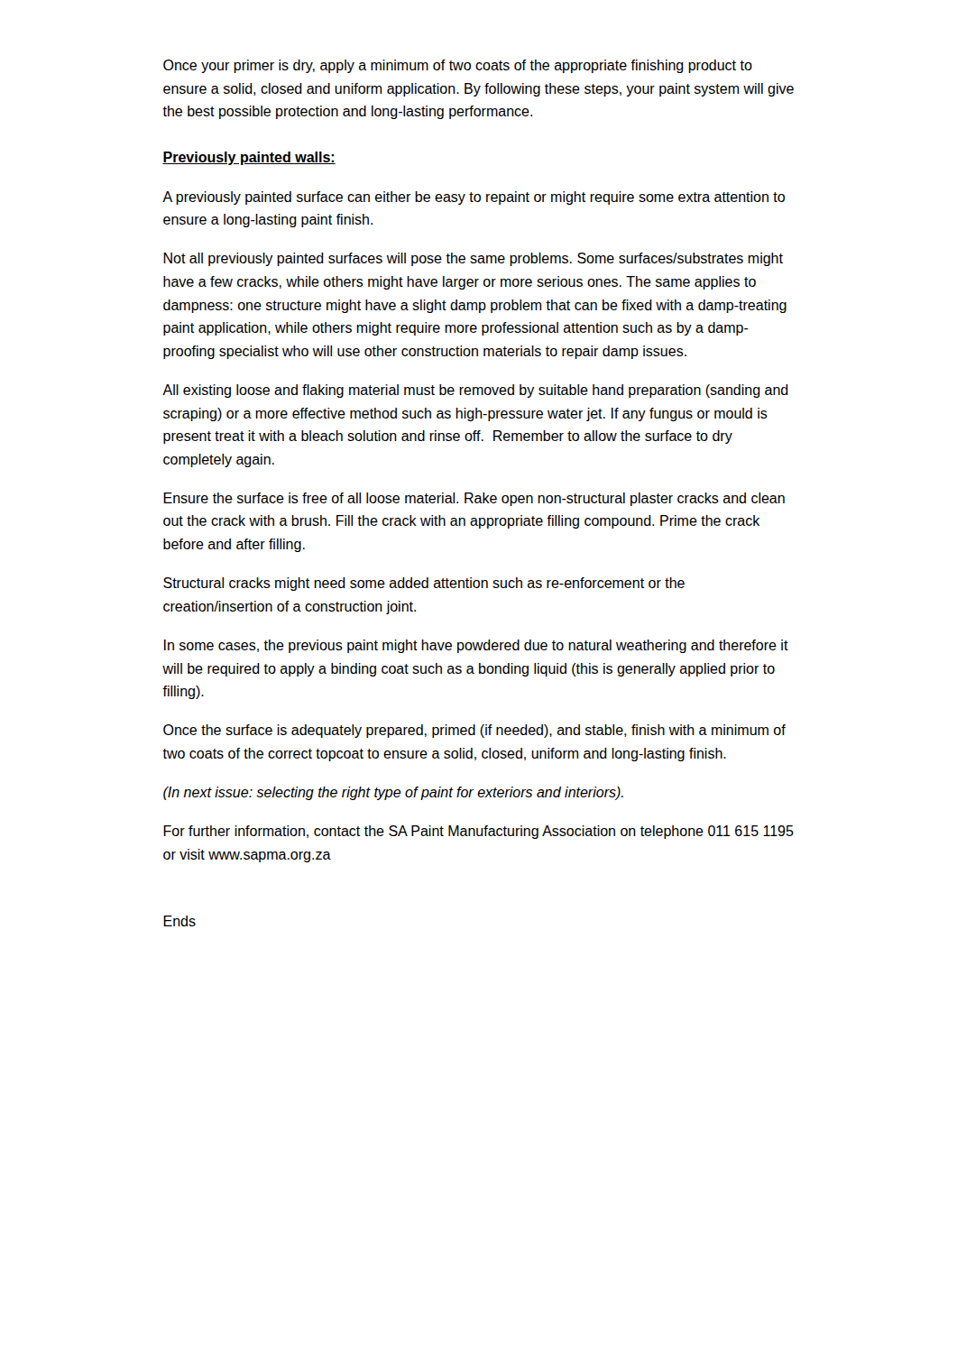Once your primer is dry, apply a minimum of two coats of the appropriate finishing product to ensure a solid, closed and uniform application. By following these steps, your paint system will give the best possible protection and long-lasting performance.
Previously painted walls:
A previously painted surface can either be easy to repaint or might require some extra attention to ensure a long-lasting paint finish.
Not all previously painted surfaces will pose the same problems. Some surfaces/substrates might have a few cracks, while others might have larger or more serious ones. The same applies to dampness: one structure might have a slight damp problem that can be fixed with a damp-treating paint application, while others might require more professional attention such as by a damp-proofing specialist who will use other construction materials to repair damp issues.
All existing loose and flaking material must be removed by suitable hand preparation (sanding and scraping) or a more effective method such as high-pressure water jet. If any fungus or mould is present treat it with a bleach solution and rinse off. Remember to allow the surface to dry completely again.
Ensure the surface is free of all loose material. Rake open non-structural plaster cracks and clean out the crack with a brush. Fill the crack with an appropriate filling compound. Prime the crack before and after filling.
Structural cracks might need some added attention such as re-enforcement or the creation/insertion of a construction joint.
In some cases, the previous paint might have powdered due to natural weathering and therefore it will be required to apply a binding coat such as a bonding liquid (this is generally applied prior to filling).
Once the surface is adequately prepared, primed (if needed), and stable, finish with a minimum of two coats of the correct topcoat to ensure a solid, closed, uniform and long-lasting finish.
(In next issue: selecting the right type of paint for exteriors and interiors).
For further information, contact the SA Paint Manufacturing Association on telephone 011 615 1195 or visit www.sapma.org.za
Ends